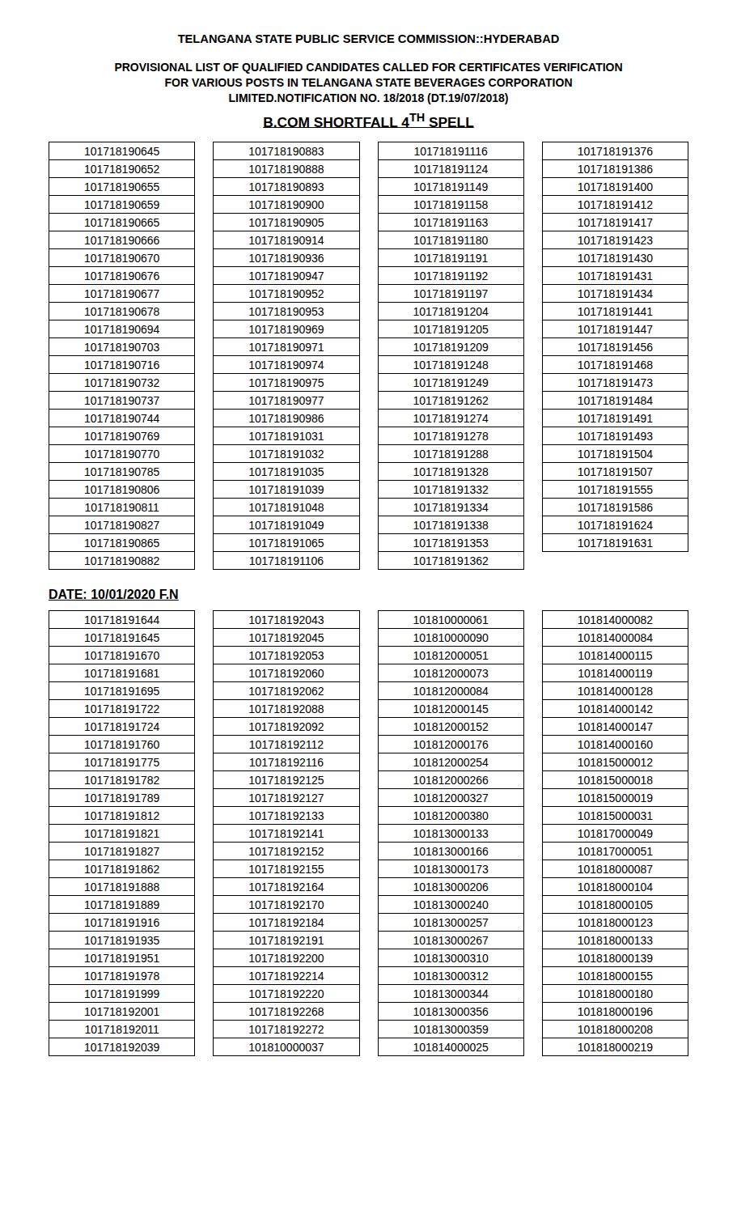TELANGANA STATE PUBLIC SERVICE COMMISSION::HYDERABAD
PROVISIONAL LIST OF QUALIFIED CANDIDATES CALLED FOR CERTIFICATES VERIFICATION
FOR VARIOUS POSTS IN TELANGANA STATE BEVERAGES CORPORATION
LIMITED.NOTIFICATION NO. 18/2018 (DT.19/07/2018)
B.COM SHORTFALL 4TH SPELL
| 101718190645 | | 101718190883 | | 101718191116 | | 101718191376 |
| 101718190652 | | 101718190888 | | 101718191124 | | 101718191386 |
| 101718190655 | | 101718190893 | | 101718191149 | | 101718191400 |
| 101718190659 | | 101718190900 | | 101718191158 | | 101718191412 |
| 101718190665 | | 101718190905 | | 101718191163 | | 101718191417 |
| 101718190666 | | 101718190914 | | 101718191180 | | 101718191423 |
| 101718190670 | | 101718190936 | | 101718191191 | | 101718191430 |
| 101718190676 | | 101718190947 | | 101718191192 | | 101718191431 |
| 101718190677 | | 101718190952 | | 101718191197 | | 101718191434 |
| 101718190678 | | 101718190953 | | 101718191204 | | 101718191441 |
| 101718190694 | | 101718190969 | | 101718191205 | | 101718191447 |
| 101718190703 | | 101718190971 | | 101718191209 | | 101718191456 |
| 101718190716 | | 101718190974 | | 101718191248 | | 101718191468 |
| 101718190732 | | 101718190975 | | 101718191249 | | 101718191473 |
| 101718190737 | | 101718190977 | | 101718191262 | | 101718191484 |
| 101718190744 | | 101718190986 | | 101718191274 | | 101718191491 |
| 101718190769 | | 101718191031 | | 101718191278 | | 101718191493 |
| 101718190770 | | 101718191032 | | 101718191288 | | 101718191504 |
| 101718190785 | | 101718191035 | | 101718191328 | | 101718191507 |
| 101718190806 | | 101718191039 | | 101718191332 | | 101718191555 |
| 101718190811 | | 101718191048 | | 101718191334 | | 101718191586 |
| 101718190827 | | 101718191049 | | 101718191338 | | 101718191624 |
| 101718190865 | | 101718191065 | | 101718191353 | | 101718191631 |
| 101718190882 | | 101718191106 | | 101718191362 | | |
DATE: 10/01/2020 F.N
| 101718191644 | | 101718192043 | | 101810000061 | | 101814000082 |
| 101718191645 | | 101718192045 | | 101810000090 | | 101814000084 |
| 101718191670 | | 101718192053 | | 101812000051 | | 101814000115 |
| 101718191681 | | 101718192060 | | 101812000073 | | 101814000119 |
| 101718191695 | | 101718192062 | | 101812000084 | | 101814000128 |
| 101718191722 | | 101718192088 | | 101812000145 | | 101814000142 |
| 101718191724 | | 101718192092 | | 101812000152 | | 101814000147 |
| 101718191760 | | 101718192112 | | 101812000176 | | 101814000160 |
| 101718191775 | | 101718192116 | | 101812000254 | | 101815000012 |
| 101718191782 | | 101718192125 | | 101812000266 | | 101815000018 |
| 101718191789 | | 101718192127 | | 101812000327 | | 101815000019 |
| 101718191812 | | 101718192133 | | 101812000380 | | 101815000031 |
| 101718191821 | | 101718192141 | | 101813000133 | | 101817000049 |
| 101718191827 | | 101718192152 | | 101813000166 | | 101817000051 |
| 101718191862 | | 101718192155 | | 101813000173 | | 101818000087 |
| 101718191888 | | 101718192164 | | 101813000206 | | 101818000104 |
| 101718191889 | | 101718192170 | | 101813000240 | | 101818000105 |
| 101718191916 | | 101718192184 | | 101813000257 | | 101818000123 |
| 101718191935 | | 101718192191 | | 101813000267 | | 101818000133 |
| 101718191951 | | 101718192200 | | 101813000310 | | 101818000139 |
| 101718191978 | | 101718192214 | | 101813000312 | | 101818000155 |
| 101718191999 | | 101718192220 | | 101813000344 | | 101818000180 |
| 101718192001 | | 101718192268 | | 101813000356 | | 101818000196 |
| 101718192011 | | 101718192272 | | 101813000359 | | 101818000208 |
| 101718192039 | | 101810000037 | | 101814000025 | | 101818000219 |